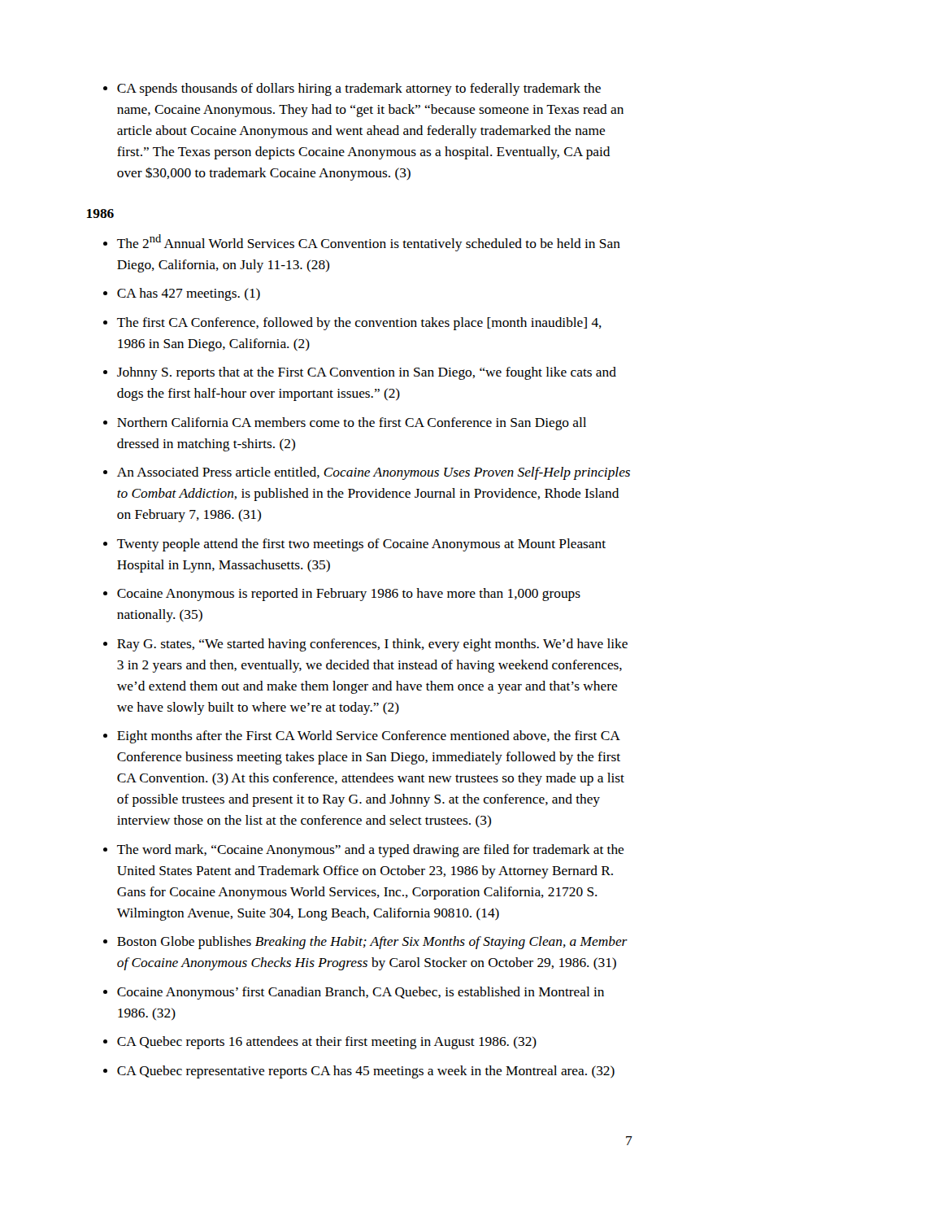CA spends thousands of dollars hiring a trademark attorney to federally trademark the name, Cocaine Anonymous. They had to “get it back” “because someone in Texas read an article about Cocaine Anonymous and went ahead and federally trademarked the name first.” The Texas person depicts Cocaine Anonymous as a hospital. Eventually, CA paid over $30,000 to trademark Cocaine Anonymous. (3)
1986
The 2nd Annual World Services CA Convention is tentatively scheduled to be held in San Diego, California, on July 11-13. (28)
CA has 427 meetings. (1)
The first CA Conference, followed by the convention takes place [month inaudible] 4, 1986 in San Diego, California. (2)
Johnny S. reports that at the First CA Convention in San Diego, “we fought like cats and dogs the first half-hour over important issues.” (2)
Northern California CA members come to the first CA Conference in San Diego all dressed in matching t-shirts. (2)
An Associated Press article entitled, Cocaine Anonymous Uses Proven Self-Help principles to Combat Addiction, is published in the Providence Journal in Providence, Rhode Island on February 7, 1986. (31)
Twenty people attend the first two meetings of Cocaine Anonymous at Mount Pleasant Hospital in Lynn, Massachusetts. (35)
Cocaine Anonymous is reported in February 1986 to have more than 1,000 groups nationally. (35)
Ray G. states, “We started having conferences, I think, every eight months. We’d have like 3 in 2 years and then, eventually, we decided that instead of having weekend conferences, we’d extend them out and make them longer and have them once a year and that’s where we have slowly built to where we’re at today.” (2)
Eight months after the First CA World Service Conference mentioned above, the first CA Conference business meeting takes place in San Diego, immediately followed by the first CA Convention. (3) At this conference, attendees want new trustees so they made up a list of possible trustees and present it to Ray G. and Johnny S. at the conference, and they interview those on the list at the conference and select trustees. (3)
The word mark, “Cocaine Anonymous” and a typed drawing are filed for trademark at the United States Patent and Trademark Office on October 23, 1986 by Attorney Bernard R. Gans for Cocaine Anonymous World Services, Inc., Corporation California, 21720 S. Wilmington Avenue, Suite 304, Long Beach, California 90810. (14)
Boston Globe publishes Breaking the Habit; After Six Months of Staying Clean, a Member of Cocaine Anonymous Checks His Progress by Carol Stocker on October 29, 1986. (31)
Cocaine Anonymous’ first Canadian Branch, CA Quebec, is established in Montreal in 1986. (32)
CA Quebec reports 16 attendees at their first meeting in August 1986. (32)
CA Quebec representative reports CA has 45 meetings a week in the Montreal area. (32)
7